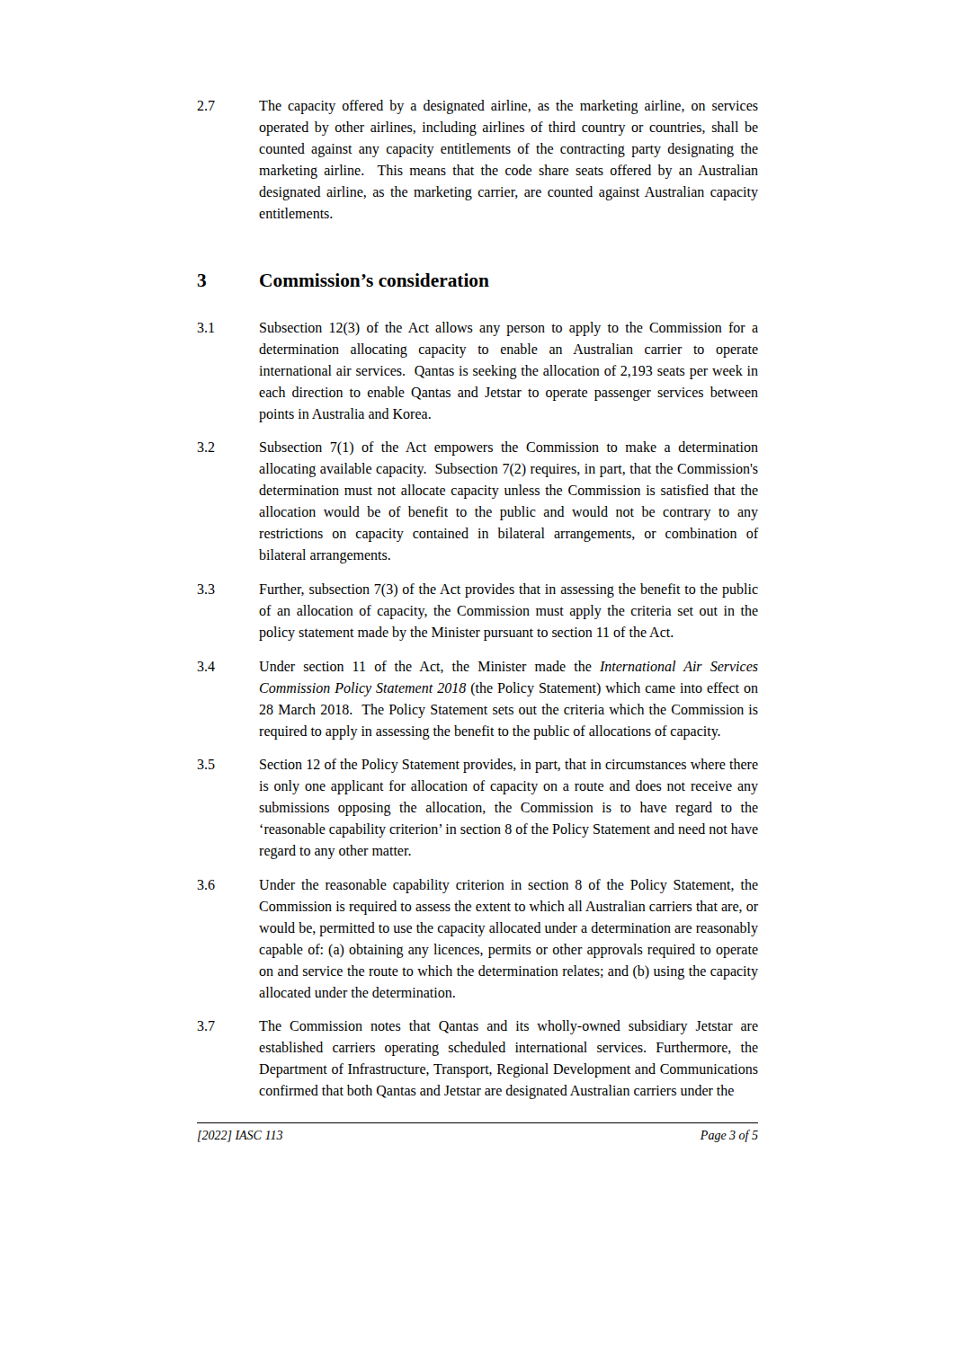2.7
The capacity offered by a designated airline, as the marketing airline, on services operated by other airlines, including airlines of third country or countries, shall be counted against any capacity entitlements of the contracting party designating the marketing airline. This means that the code share seats offered by an Australian designated airline, as the marketing carrier, are counted against Australian capacity entitlements.
3 Commission’s consideration
3.1
Subsection 12(3) of the Act allows any person to apply to the Commission for a determination allocating capacity to enable an Australian carrier to operate international air services. Qantas is seeking the allocation of 2,193 seats per week in each direction to enable Qantas and Jetstar to operate passenger services between points in Australia and Korea.
3.2
Subsection 7(1) of the Act empowers the Commission to make a determination allocating available capacity. Subsection 7(2) requires, in part, that the Commission's determination must not allocate capacity unless the Commission is satisfied that the allocation would be of benefit to the public and would not be contrary to any restrictions on capacity contained in bilateral arrangements, or combination of bilateral arrangements.
3.3
Further, subsection 7(3) of the Act provides that in assessing the benefit to the public of an allocation of capacity, the Commission must apply the criteria set out in the policy statement made by the Minister pursuant to section 11 of the Act.
3.4
Under section 11 of the Act, the Minister made the International Air Services Commission Policy Statement 2018 (the Policy Statement) which came into effect on 28 March 2018. The Policy Statement sets out the criteria which the Commission is required to apply in assessing the benefit to the public of allocations of capacity.
3.5
Section 12 of the Policy Statement provides, in part, that in circumstances where there is only one applicant for allocation of capacity on a route and does not receive any submissions opposing the allocation, the Commission is to have regard to the ‘reasonable capability criterion’ in section 8 of the Policy Statement and need not have regard to any other matter.
3.6
Under the reasonable capability criterion in section 8 of the Policy Statement, the Commission is required to assess the extent to which all Australian carriers that are, or would be, permitted to use the capacity allocated under a determination are reasonably capable of: (a) obtaining any licences, permits or other approvals required to operate on and service the route to which the determination relates; and (b) using the capacity allocated under the determination.
3.7
The Commission notes that Qantas and its wholly-owned subsidiary Jetstar are established carriers operating scheduled international services. Furthermore, the Department of Infrastructure, Transport, Regional Development and Communications confirmed that both Qantas and Jetstar are designated Australian carriers under the
[2022] IASC 113 Page 3 of 5